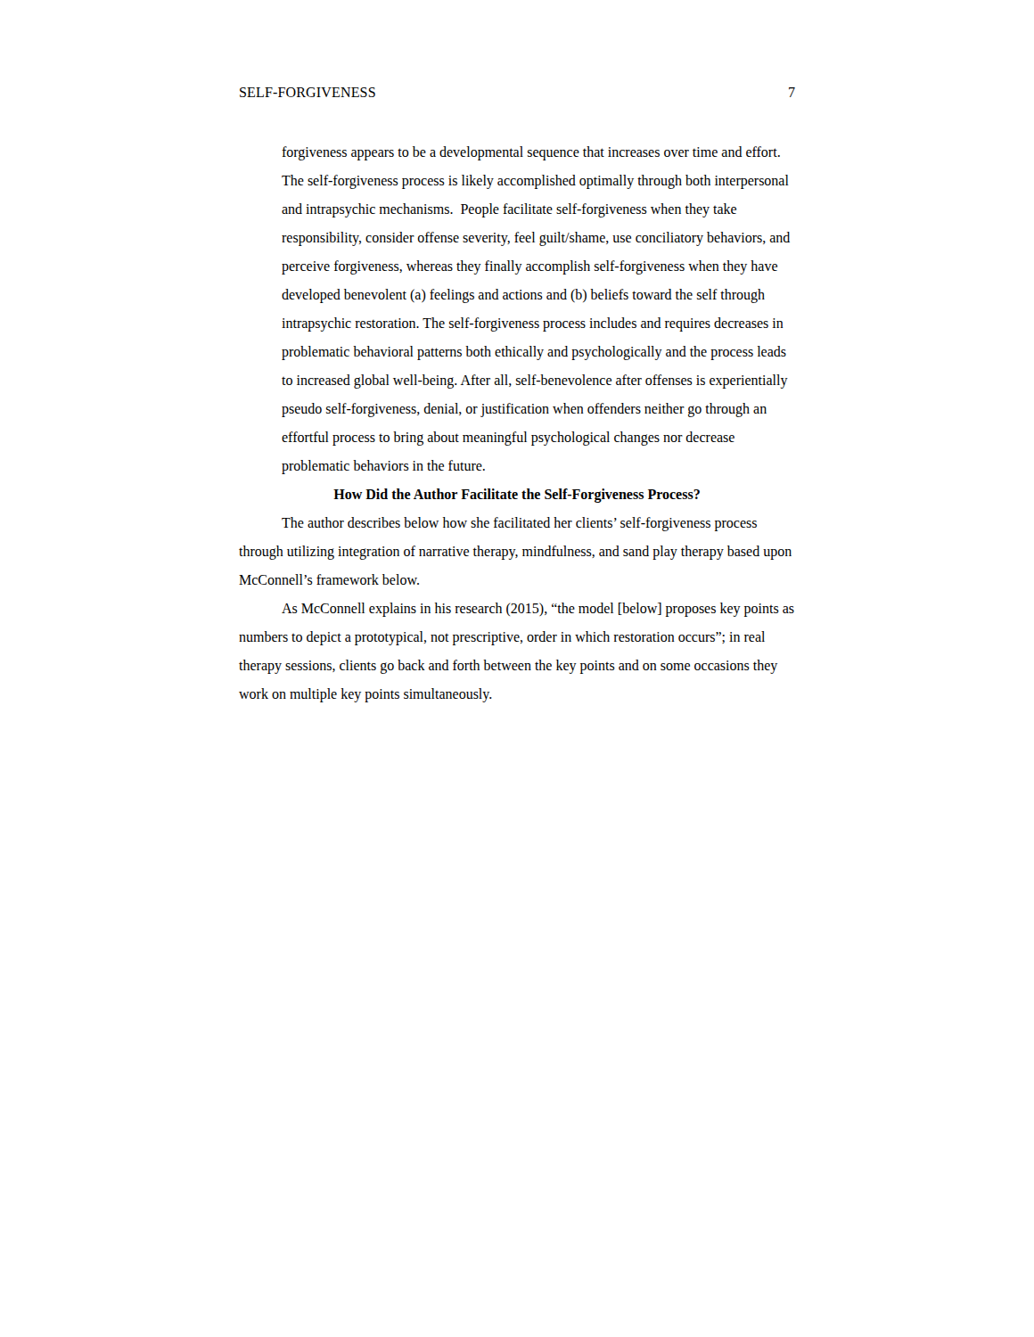Self-Forgiveness 7
forgiveness appears to be a developmental sequence that increases over time and effort. The self-forgiveness process is likely accomplished optimally through both interpersonal and intrapsychic mechanisms. People facilitate self-forgiveness when they take responsibility, consider offense severity, feel guilt/shame, use conciliatory behaviors, and perceive forgiveness, whereas they finally accomplish self-forgiveness when they have developed benevolent (a) feelings and actions and (b) beliefs toward the self through intrapsychic restoration. The self-forgiveness process includes and requires decreases in problematic behavioral patterns both ethically and psychologically and the process leads to increased global well-being. After all, self-benevolence after offenses is experientially pseudo self-forgiveness, denial, or justification when offenders neither go through an effortful process to bring about meaningful psychological changes nor decrease problematic behaviors in the future.
How Did the Author Facilitate the Self-Forgiveness Process?
The author describes below how she facilitated her clients’ self-forgiveness process through utilizing integration of narrative therapy, mindfulness, and sand play therapy based upon McConnell’s framework below.
As McConnell explains in his research (2015), “the model [below] proposes key points as numbers to depict a prototypical, not prescriptive, order in which restoration occurs”; in real therapy sessions, clients go back and forth between the key points and on some occasions they work on multiple key points simultaneously.